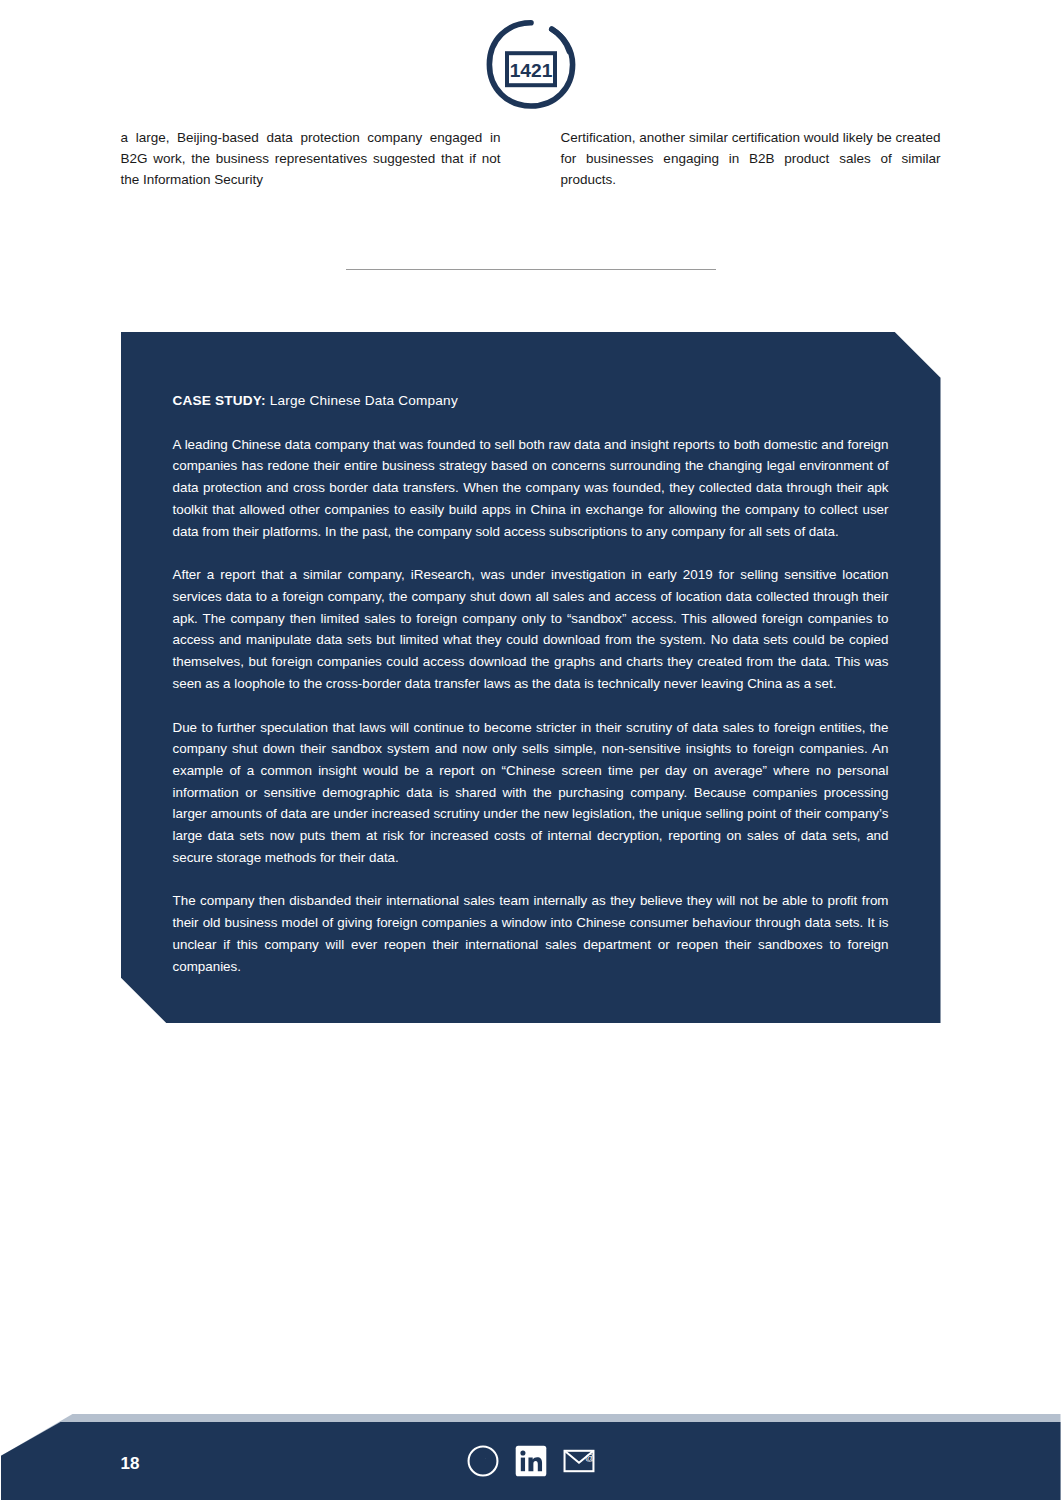1421
a large, Beijing-based data protection company engaged in B2G work, the business representatives suggested that if not the Information Security
Certification, another similar certification would likely be created for businesses engaging in B2B product sales of similar products.
CASE STUDY: Large Chinese Data Company
A leading Chinese data company that was founded to sell both raw data and insight reports to both domestic and foreign companies has redone their entire business strategy based on concerns surrounding the changing legal environment of data protection and cross border data transfers. When the company was founded, they collected data through their apk toolkit that allowed other companies to easily build apps in China in exchange for allowing the company to collect user data from their platforms. In the past, the company sold access subscriptions to any company for all sets of data.
After a report that a similar company, iResearch, was under investigation in early 2019 for selling sensitive location services data to a foreign company, the company shut down all sales and access of location data collected through their apk. The company then limited sales to foreign company only to “sandbox” access. This allowed foreign companies to access and manipulate data sets but limited what they could download from the system. No data sets could be copied themselves, but foreign companies could access download the graphs and charts they created from the data. This was seen as a loophole to the cross-border data transfer laws as the data is technically never leaving China as a set.
Due to further speculation that laws will continue to become stricter in their scrutiny of data sales to foreign entities, the company shut down their sandbox system and now only sells simple, non-sensitive insights to foreign companies. An example of a common insight would be a report on “Chinese screen time per day on average” where no personal information or sensitive demographic data is shared with the purchasing company. Because companies processing larger amounts of data are under increased scrutiny under the new legislation, the unique selling point of their company’s large data sets now puts them at risk for increased costs of internal decryption, reporting on sales of data sets, and secure storage methods for their data.
The company then disbanded their international sales team internally as they believe they will not be able to profit from their old business model of giving foreign companies a window into Chinese consumer behaviour through data sets. It is unclear if this company will ever reopen their international sales department or reopen their sandboxes to foreign companies.
18
@